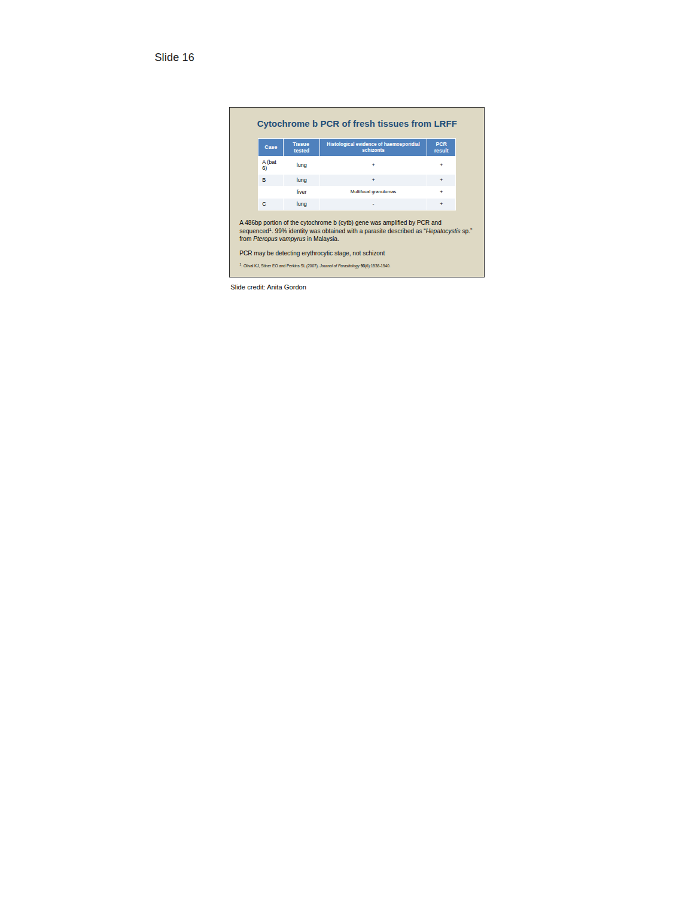Slide 16
Cytochrome b PCR of fresh tissues from LRFF
| Case | Tissue tested | Histological evidence of haemosporidial schizonts | PCR result |
| --- | --- | --- | --- |
| A (bat 6) | lung | + | + |
| B | lung | + | + |
| | liver | Multifocal granulomas | + |
| C | lung | - | + |
A 486bp portion of the cytochrome b (cytb) gene was amplified by PCR and sequenced1. 99% identity was obtained with a parasite described as “Hepatocystis sp.” from Pteropus vampyrus in Malaysia.
PCR may be detecting erythrocytic stage, not schizont
1. Olival KJ, Stiner EO and Perkins SL (2007). Journal of Parasitology 93(6):1538-1540.
Slide credit: Anita Gordon